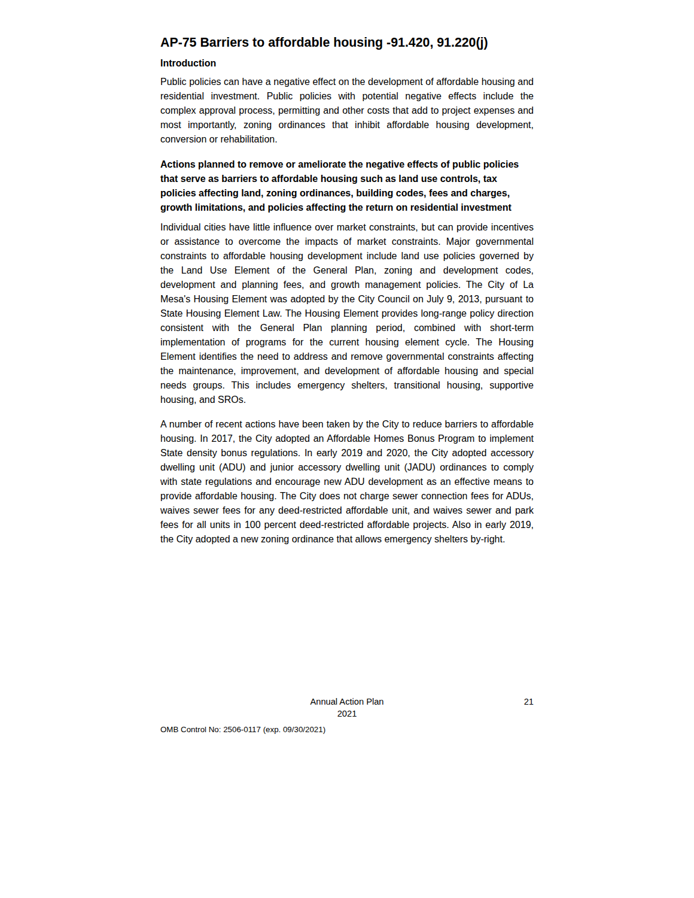AP-75 Barriers to affordable housing -91.420, 91.220(j)
Introduction
Public policies can have a negative effect on the development of affordable housing and residential investment. Public policies with potential negative effects include the complex approval process, permitting and other costs that add to project expenses and most importantly, zoning ordinances that inhibit affordable housing development, conversion or rehabilitation.
Actions planned to remove or ameliorate the negative effects of public policies that serve as barriers to affordable housing such as land use controls, tax policies affecting land, zoning ordinances, building codes, fees and charges, growth limitations, and policies affecting the return on residential investment
Individual cities have little influence over market constraints, but can provide incentives or assistance to overcome the impacts of market constraints. Major governmental constraints to affordable housing development include land use policies governed by the Land Use Element of the General Plan, zoning and development codes, development and planning fees, and growth management policies. The City of La Mesa's Housing Element was adopted by the City Council on July 9, 2013, pursuant to State Housing Element Law. The Housing Element provides long-range policy direction consistent with the General Plan planning period, combined with short-term implementation of programs for the current housing element cycle. The Housing Element identifies the need to address and remove governmental constraints affecting the maintenance, improvement, and development of affordable housing and special needs groups. This includes emergency shelters, transitional housing, supportive housing, and SROs.
A number of recent actions have been taken by the City to reduce barriers to affordable housing. In 2017, the City adopted an Affordable Homes Bonus Program to implement State density bonus regulations. In early 2019 and 2020, the City adopted accessory dwelling unit (ADU) and junior accessory dwelling unit (JADU) ordinances to comply with state regulations and encourage new ADU development as an effective means to provide affordable housing. The City does not charge sewer connection fees for ADUs, waives sewer fees for any deed-restricted affordable unit, and waives sewer and park fees for all units in 100 percent deed-restricted affordable projects. Also in early 2019, the City adopted a new zoning ordinance that allows emergency shelters by-right.
Annual Action Plan
2021 21
OMB Control No: 2506-0117 (exp. 09/30/2021)